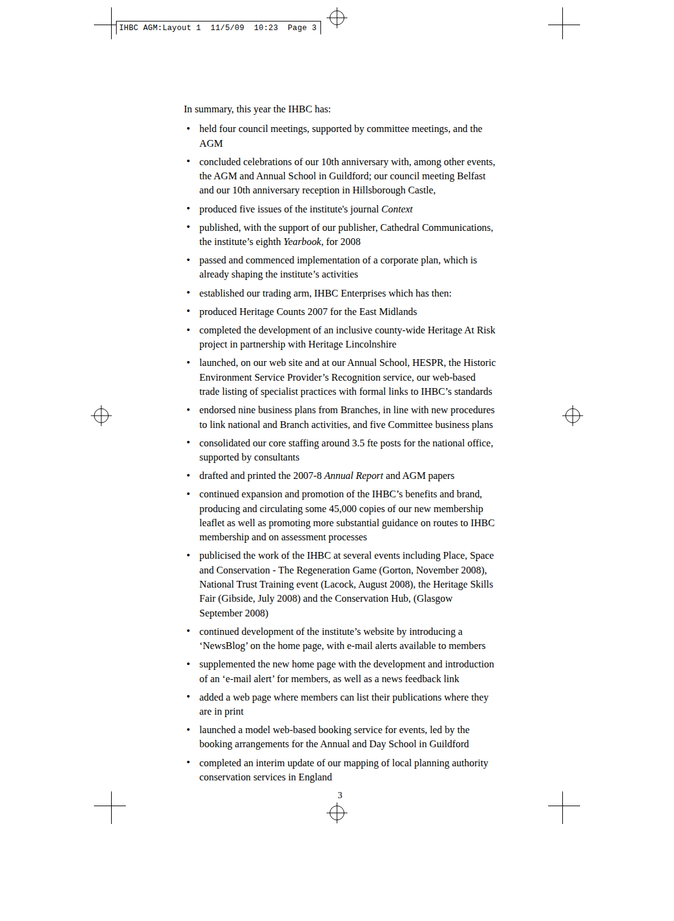IHBC AGM:Layout 1 11/5/09 10:23 Page 3
In summary, this year the IHBC has:
held four council meetings, supported by committee meetings, and the AGM
concluded celebrations of our 10th anniversary with, among other events, the AGM and Annual School in Guildford; our council meeting Belfast and our 10th anniversary reception in Hillsborough Castle,
produced five issues of the institute's journal Context
published, with the support of our publisher, Cathedral Communications, the institute’s eighth Yearbook, for 2008
passed and commenced implementation of a corporate plan, which is already shaping the institute’s activities
established our trading arm, IHBC Enterprises which has then:
produced Heritage Counts 2007 for the East Midlands
completed the development of an inclusive county-wide Heritage At Risk project in partnership with Heritage Lincolnshire
launched, on our web site and at our Annual School, HESPR, the Historic Environment Service Provider’s Recognition service, our web-based trade listing of specialist practices with formal links to IHBC’s standards
endorsed nine business plans from Branches, in line with new procedures to link national and Branch activities, and five Committee business plans
consolidated our core staffing around 3.5 fte posts for the national office, supported by consultants
drafted and printed the 2007-8 Annual Report and AGM papers
continued expansion and promotion of the IHBC’s benefits and brand, producing and circulating some 45,000 copies of our new membership leaflet as well as promoting more substantial guidance on routes to IHBC membership and on assessment processes
publicised the work of the IHBC at several events including Place, Space and Conservation - The Regeneration Game (Gorton, November 2008), National Trust Training event (Lacock, August 2008), the Heritage Skills Fair (Gibside, July 2008) and the Conservation Hub, (Glasgow September 2008)
continued development of the institute’s website by introducing a ‘NewsBlog’ on the home page, with e-mail alerts available to members
supplemented the new home page with the development and introduction of an ‘e-mail alert’ for members, as well as a news feedback link
added a web page where members can list their publications where they are in print
launched a model web-based booking service for events, led by the booking arrangements for the Annual and Day School in Guildford
completed an interim update of our mapping of local planning authority conservation services in England
3